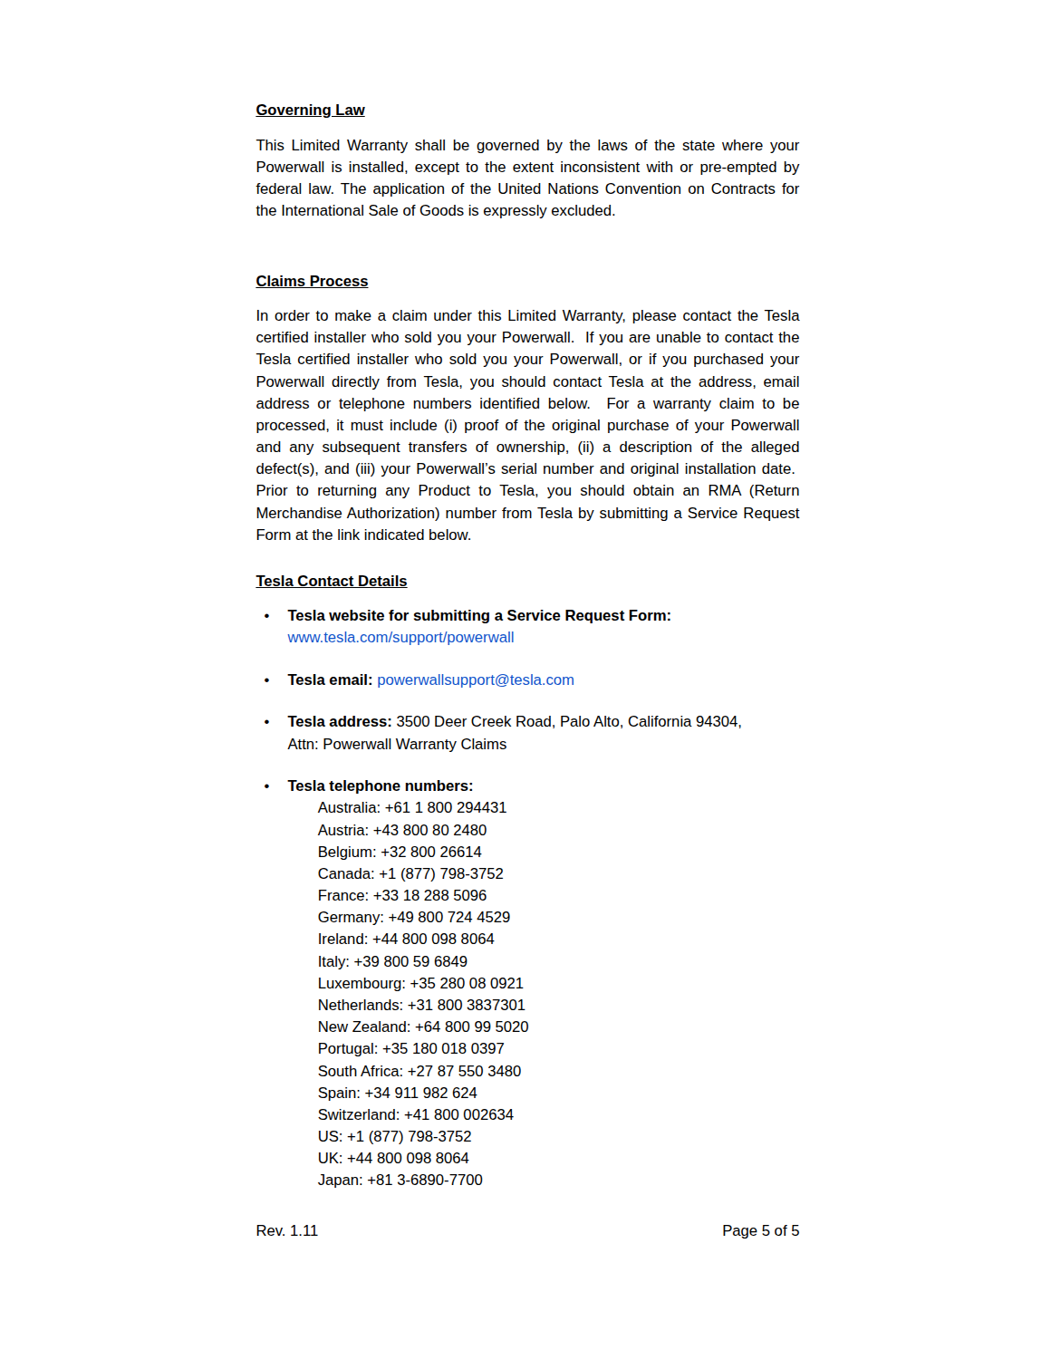Governing Law
This Limited Warranty shall be governed by the laws of the state where your Powerwall is installed, except to the extent inconsistent with or pre-empted by federal law. The application of the United Nations Convention on Contracts for the International Sale of Goods is expressly excluded.
Claims Process
In order to make a claim under this Limited Warranty, please contact the Tesla certified installer who sold you your Powerwall. If you are unable to contact the Tesla certified installer who sold you your Powerwall, or if you purchased your Powerwall directly from Tesla, you should contact Tesla at the address, email address or telephone numbers identified below. For a warranty claim to be processed, it must include (i) proof of the original purchase of your Powerwall and any subsequent transfers of ownership, (ii) a description of the alleged defect(s), and (iii) your Powerwall’s serial number and original installation date. Prior to returning any Product to Tesla, you should obtain an RMA (Return Merchandise Authorization) number from Tesla by submitting a Service Request Form at the link indicated below.
Tesla Contact Details
Tesla website for submitting a Service Request Form:
www.tesla.com/support/powerwall
Tesla email: powerwallsupport@tesla.com
Tesla address: 3500 Deer Creek Road, Palo Alto, California 94304,
Attn: Powerwall Warranty Claims
Tesla telephone numbers:
Australia: +61 1 800 294431
Austria: +43 800 80 2480
Belgium: +32 800 26614
Canada: +1 (877) 798-3752
France: +33 18 288 5096
Germany: +49 800 724 4529
Ireland: +44 800 098 8064
Italy: +39 800 59 6849
Luxembourg: +35 280 08 0921
Netherlands: +31 800 3837301
New Zealand: +64 800 99 5020
Portugal: +35 180 018 0397
South Africa: +27 87 550 3480
Spain: +34 911 982 624
Switzerland: +41 800 002634
US: +1 (877) 798-3752
UK: +44 800 098 8064
Japan: +81 3-6890-7700
Rev. 1.11 Page 5 of 5